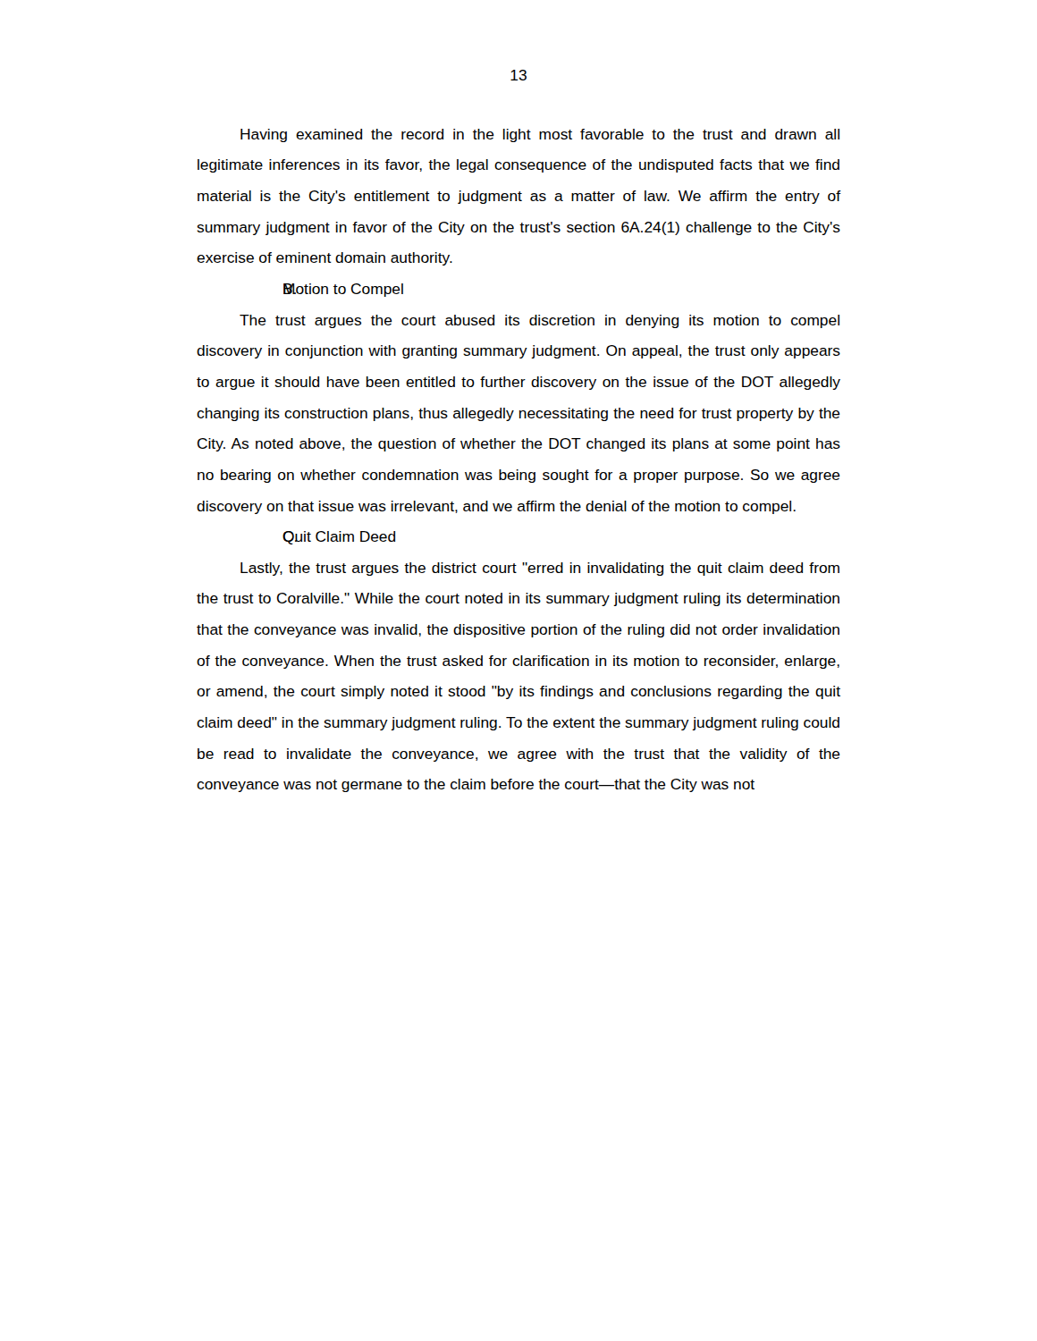13
Having examined the record in the light most favorable to the trust and drawn all legitimate inferences in its favor, the legal consequence of the undisputed facts that we find material is the City's entitlement to judgment as a matter of law. We affirm the entry of summary judgment in favor of the City on the trust's section 6A.24(1) challenge to the City's exercise of eminent domain authority.
B. Motion to Compel
The trust argues the court abused its discretion in denying its motion to compel discovery in conjunction with granting summary judgment. On appeal, the trust only appears to argue it should have been entitled to further discovery on the issue of the DOT allegedly changing its construction plans, thus allegedly necessitating the need for trust property by the City. As noted above, the question of whether the DOT changed its plans at some point has no bearing on whether condemnation was being sought for a proper purpose. So we agree discovery on that issue was irrelevant, and we affirm the denial of the motion to compel.
C. Quit Claim Deed
Lastly, the trust argues the district court "erred in invalidating the quit claim deed from the trust to Coralville." While the court noted in its summary judgment ruling its determination that the conveyance was invalid, the dispositive portion of the ruling did not order invalidation of the conveyance. When the trust asked for clarification in its motion to reconsider, enlarge, or amend, the court simply noted it stood "by its findings and conclusions regarding the quit claim deed" in the summary judgment ruling. To the extent the summary judgment ruling could be read to invalidate the conveyance, we agree with the trust that the validity of the conveyance was not germane to the claim before the court—that the City was not